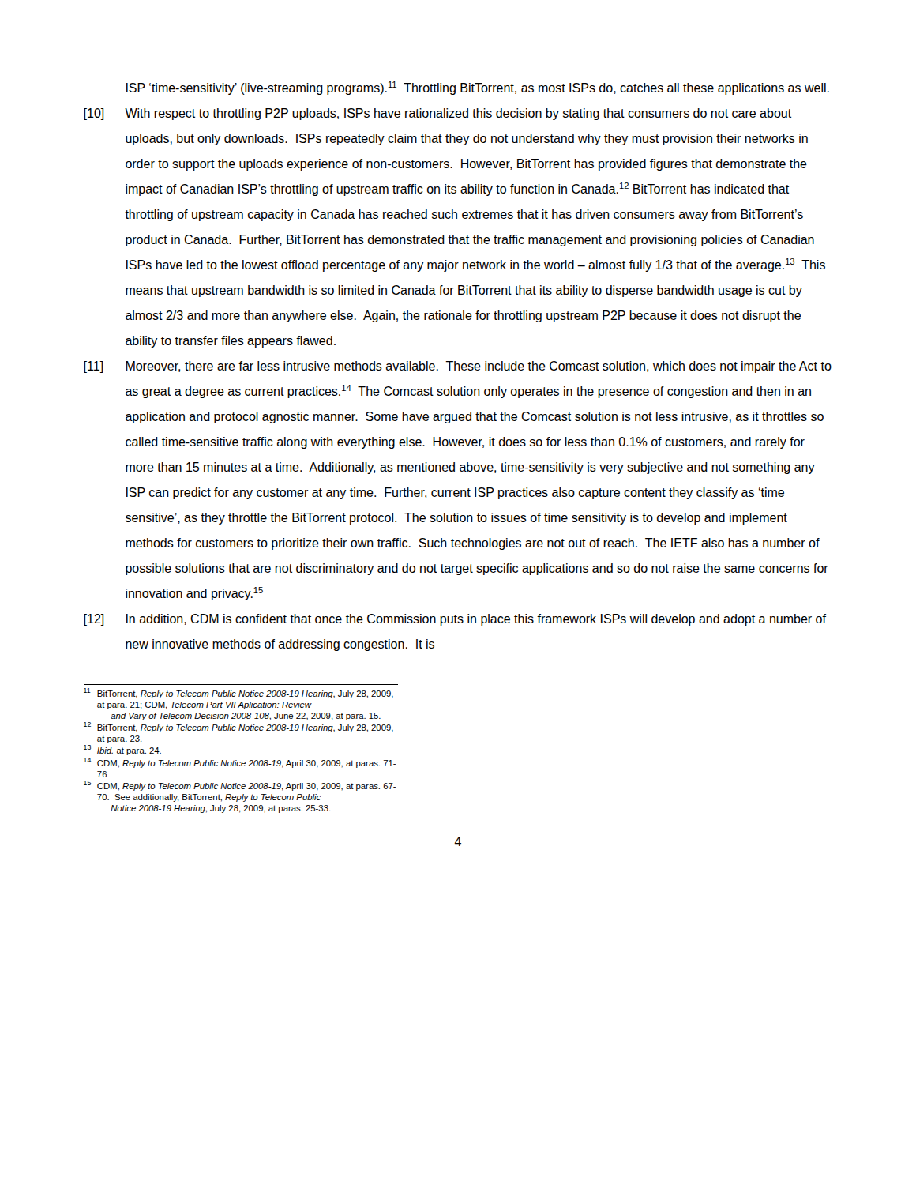ISP ‘time-sensitivity’ (live-streaming programs).11 Throttling BitTorrent, as most ISPs do, catches all these applications as well.
[10]
With respect to throttling P2P uploads, ISPs have rationalized this decision by stating that consumers do not care about uploads, but only downloads. ISPs repeatedly claim that they do not understand why they must provision their networks in order to support the uploads experience of non-customers. However, BitTorrent has provided figures that demonstrate the impact of Canadian ISP’s throttling of upstream traffic on its ability to function in Canada.12 BitTorrent has indicated that throttling of upstream capacity in Canada has reached such extremes that it has driven consumers away from BitTorrent’s product in Canada. Further, BitTorrent has demonstrated that the traffic management and provisioning policies of Canadian ISPs have led to the lowest offload percentage of any major network in the world – almost fully 1/3 that of the average.13 This means that upstream bandwidth is so limited in Canada for BitTorrent that its ability to disperse bandwidth usage is cut by almost 2/3 and more than anywhere else. Again, the rationale for throttling upstream P2P because it does not disrupt the ability to transfer files appears flawed.
[11]
Moreover, there are far less intrusive methods available. These include the Comcast solution, which does not impair the Act to as great a degree as current practices.14 The Comcast solution only operates in the presence of congestion and then in an application and protocol agnostic manner. Some have argued that the Comcast solution is not less intrusive, as it throttles so called time-sensitive traffic along with everything else. However, it does so for less than 0.1% of customers, and rarely for more than 15 minutes at a time. Additionally, as mentioned above, time-sensitivity is very subjective and not something any ISP can predict for any customer at any time. Further, current ISP practices also capture content they classify as ‘time sensitive’, as they throttle the BitTorrent protocol. The solution to issues of time sensitivity is to develop and implement methods for customers to prioritize their own traffic. Such technologies are not out of reach. The IETF also has a number of possible solutions that are not discriminatory and do not target specific applications and so do not raise the same concerns for innovation and privacy.15
[12]
In addition, CDM is confident that once the Commission puts in place this framework ISPs will develop and adopt a number of new innovative methods of addressing congestion. It is
11 BitTorrent, Reply to Telecom Public Notice 2008-19 Hearing, July 28, 2009, at para. 21; CDM, Telecom Part VII Aplication: Review and Vary of Telecom Decision 2008-108, June 22, 2009, at para. 15.
12 BitTorrent, Reply to Telecom Public Notice 2008-19 Hearing, July 28, 2009, at para. 23.
13 Ibid. at para. 24.
14 CDM, Reply to Telecom Public Notice 2008-19, April 30, 2009, at paras. 71-76
15 CDM, Reply to Telecom Public Notice 2008-19, April 30, 2009, at paras. 67-70. See additionally, BitTorrent, Reply to Telecom Public Notice 2008-19 Hearing, July 28, 2009, at paras. 25-33.
4